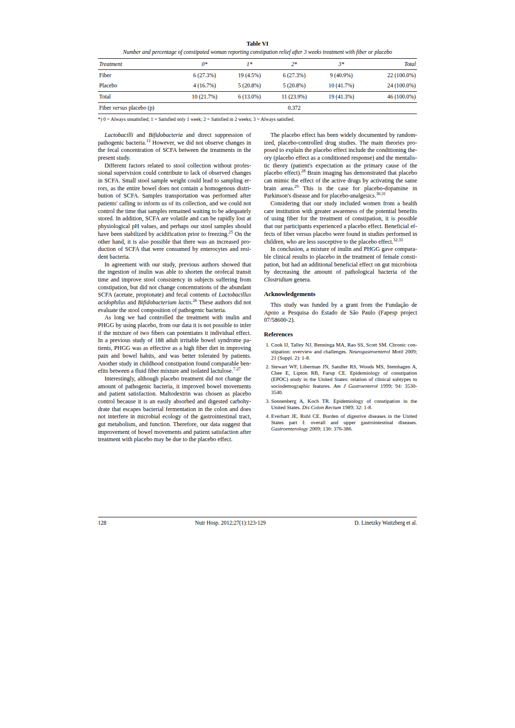Table VI
Number and percentage of constipated woman reporting constipation relief after 3 weeks treatment with fiber or placebo
| Treatment | 0* | 1* | 2* | 3* | Total |
| --- | --- | --- | --- | --- | --- |
| Fiber | 6 (27.3%) | 19 (4.5%) | 6 (27.3%) | 9 (40.9%) | 22 (100.0%) |
| Placebo | 4 (16.7%) | 5 (20.8%) | 5 (20.8%) | 10 (41.7%) | 24 (100.0%) |
| Total | 10 (21.7%) | 6 (13.0%) | 11 (23.9%) | 19 (41.3%) | 46 (100.0%) |
| Fiber versus placebo (p) | | | 0.372 | | |
*) 0 = Always unsatisfied; 1 = Satisfied only 1 week; 2 = Satisfied in 2 weeks; 3 = Always satisfied.
Lactobacilli and Bifidobacteria and direct suppression of pathogenic bacteria.13 However, we did not observe changes in the fecal concentration of SCFA between the treatments in the present study.
Different factors related to stool collection without professional supervision could contribute to lack of observed changes in SCFA. Small stool sample weight could lead to sampling errors, as the entire bowel does not contain a homogenous distribution of SCFA. Samples transportation was performed after patients' calling to inform us of its collection, and we could not control the time that samples remained waiting to be adequately stored. In addition, SCFA are volatile and can be rapidly lost at physiological pH values, and perhaps our stool samples should have been stabilized by acidification prior to freezing.25 On the other hand, it is also possible that there was an increased production of SCFA that were consumed by enterocytes and resident bacteria.
In agreement with our study, previous authors showed that the ingestion of inulin was able to shorten the orofecal transit time and improve stool consistency in subjects suffering from constipation, but did not change concentrations of the abundant SCFA (acetate, propionate) and fecal contents of Lactobacillus acidophilus and Bifidobacterium lactis.26 These authors did not evaluate the stool composition of pathogenic bacteria.
As long we had controlled the treatment with inulin and PHGG by using placebo, from our data it is not possible to infer if the mixture of two fibers can potentiates it individual effect. In a previous study of 188 adult irritable bowel syndrome patients, PHGG was as effective as a high fiber diet in improving pain and bowel habits, and was better tolerated by patients. Another study in childhood constipation found comparable benefits between a fluid fiber mixture and isolated lactulose.7,27
Interestingly, although placebo treatment did not change the amount of pathogenic bacteria, it improved bowel movements and patient satisfaction. Maltodextrin was chosen as placebo control because it is an easily absorbed and digested carbohydrate that escapes bacterial fermentation in the colon and does not interfere in microbial ecology of the gastrointestinal tract, gut metabolism, and function. Therefore, our data suggest that improvement of bowel movements and patient satisfaction after treatment with placebo may be due to the placebo effect.
The placebo effect has been widely documented by randomized, placebo-controlled drug studies. The main theories proposed to explain the placebo effect include the conditioning theory (placebo effect as a conditioned response) and the mentalistic theory (patient's expectation as the primary cause of the placebo effect).28 Brain imaging has demonstrated that placebo can mimic the effect of the active drugs by activating the same brain areas.29 This is the case for placebo-dopamine in Parkinson's disease and for placebo-analgesics.30,31
Considering that our study included women from a health care institution with greater awareness of the potential benefits of using fiber for the treatment of constipation, it is possible that our participants experienced a placebo effect. Beneficial effects of fiber versus placebo were found in studies performed in children, who are less susceptive to the placebo effect.32,33
In conclusion, a mixture of inulin and PHGG gave comparable clinical results to placebo in the treatment of female constipation, but had an additional beneficial effect on gut microbiota by decreasing the amount of pathological bacteria of the Clostridium genera.
Acknowledgements
This study was funded by a grant from the Fundação de Apoio a Pesquisa do Estado de São Paulo (Fapesp project 07/58600-2).
References
Cook IJ, Talley NJ, Benninga MA, Rao SS, Scott SM. Chronic constipation: overview and challenges. Neurogastroenterol Motil 2009; 21 (Suppl. 2): 1-8.
Stewart WF, Liberman JN, Sandler RS, Woods MS, Stemhagen A, Chee E, Lipton RB, Farup CE. Epidemiology of constipation (EPOC) study in the United States: relation of clinical subtypes to sociodemographic features. Am J Gastroenterol 1999; 94: 3530-3540.
Sonnenberg A, Koch TR. Epidemiology of constipation in the United States. Dis Colon Rectum 1989; 32: 1-8.
Everhart JE, Ruhl CE. Burden of digestive diseases in the United States part I: overall and upper gastrointestinal diseases. Gastroenterology 2009; 136: 376-386.
128
Nutr Hosp. 2012;27(1):123-129
D. Linetzky Waitzberg et al.